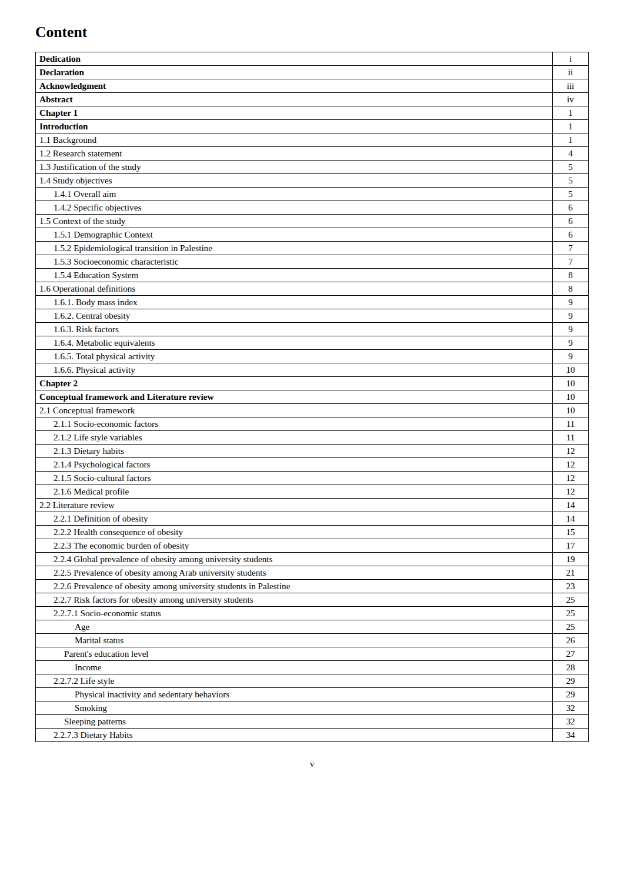Content
| Dedication | i |
| Declaration | ii |
| Acknowledgment | iii |
| Abstract | iv |
| Chapter 1 | 1 |
| Introduction | 1 |
| 1.1 Background | 1 |
| 1.2 Research statement | 4 |
| 1.3 Justification of the study | 5 |
| 1.4 Study objectives | 5 |
| 1.4.1 Overall aim | 5 |
| 1.4.2 Specific objectives | 6 |
| 1.5 Context of the study | 6 |
| 1.5.1 Demographic Context | 6 |
| 1.5.2 Epidemiological transition in Palestine | 7 |
| 1.5.3 Socioeconomic characteristic | 7 |
| 1.5.4 Education System | 8 |
| 1.6 Operational definitions | 8 |
| 1.6.1. Body mass index | 9 |
| 1.6.2. Central obesity | 9 |
| 1.6.3. Risk factors | 9 |
| 1.6.4. Metabolic equivalents | 9 |
| 1.6.5. Total physical activity | 9 |
| 1.6.6. Physical activity | 10 |
| Chapter 2 | 10 |
| Conceptual framework and Literature review | 10 |
| 2.1 Conceptual framework | 10 |
| 2.1.1 Socio-economic factors | 11 |
| 2.1.2 Life style variables | 11 |
| 2.1.3 Dietary habits | 12 |
| 2.1.4 Psychological factors | 12 |
| 2.1.5 Socio-cultural factors | 12 |
| 2.1.6 Medical profile | 12 |
| 2.2 Literature review | 14 |
| 2.2.1 Definition of obesity | 14 |
| 2.2.2 Health consequence of obesity | 15 |
| 2.2.3 The economic burden of obesity | 17 |
| 2.2.4 Global prevalence of obesity among university students | 19 |
| 2.2.5 Prevalence of obesity among Arab university students | 21 |
| 2.2.6 Prevalence of obesity among university students in Palestine | 23 |
| 2.2.7 Risk factors for obesity among university students | 25 |
| 2.2.7.1 Socio-economic status | 25 |
| Age | 25 |
| Marital status | 26 |
| Parent's education level | 27 |
| Income | 28 |
| 2.2.7.2 Life style | 29 |
| Physical inactivity and sedentary behaviors | 29 |
| Smoking | 32 |
| Sleeping patterns | 32 |
| 2.2.7.3 Dietary Habits | 34 |
v